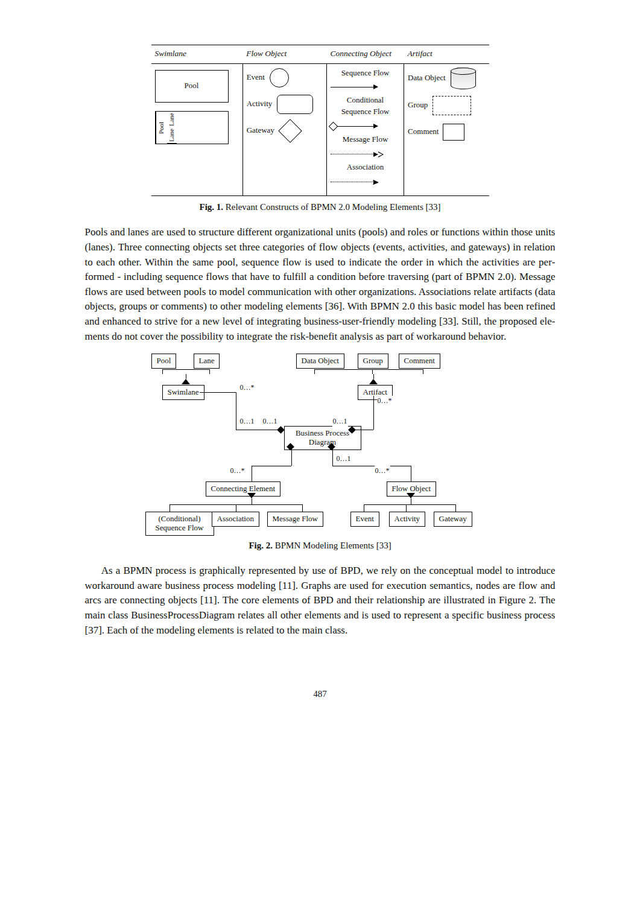| Swimlane | Flow Object | Connecting Object | Artifact |
| --- | --- | --- | --- |
| Pool Pool Lane Lane | Event Activity Gateway | Sequence Flow Conditional Sequence Flow Message Flow Association | Data Object Group Comment |
Fig. 1. Relevant Constructs of BPMN 2.0 Modeling Elements [33]
Pools and lanes are used to structure different organizational units (pools) and roles or functions within those units (lanes). Three connecting objects set three categories of flow objects (events, activities, and gateways) in relation to each other. Within the same pool, sequence flow is used to indicate the order in which the activities are performed - including sequence flows that have to fulfill a condition before traversing (part of BPMN 2.0). Message flows are used between pools to model communication with other organizations. Associations relate artifacts (data objects, groups or comments) to other modeling elements [36]. With BPMN 2.0 this basic model has been refined and enhanced to strive for a new level of integrating business-user-friendly modeling [33]. Still, the proposed elements do not cover the possibility to integrate the risk-benefit analysis as part of workaround behavior.
Pool
Lane
Data Object
Group
Comment
Swimlane
Artifact
Business Process
Diagram
0…*
0…1
0…1
0…*
0…1
Connecting Element
Flow Object
0…*
0…1
0…*
(Conditional)
Sequence Flow
Association
Message Flow
Event
Activity
Gateway
Fig. 2. BPMN Modeling Elements [33]
As a BPMN process is graphically represented by use of BPD, we rely on the conceptual model to introduce workaround aware business process modeling [11]. Graphs are used for execution semantics, nodes are flow and arcs are connecting objects [11]. The core elements of BPD and their relationship are illustrated in Figure 2. The main class BusinessProcessDiagram relates all other elements and is used to represent a specific business process [37]. Each of the modeling elements is related to the main class.
487